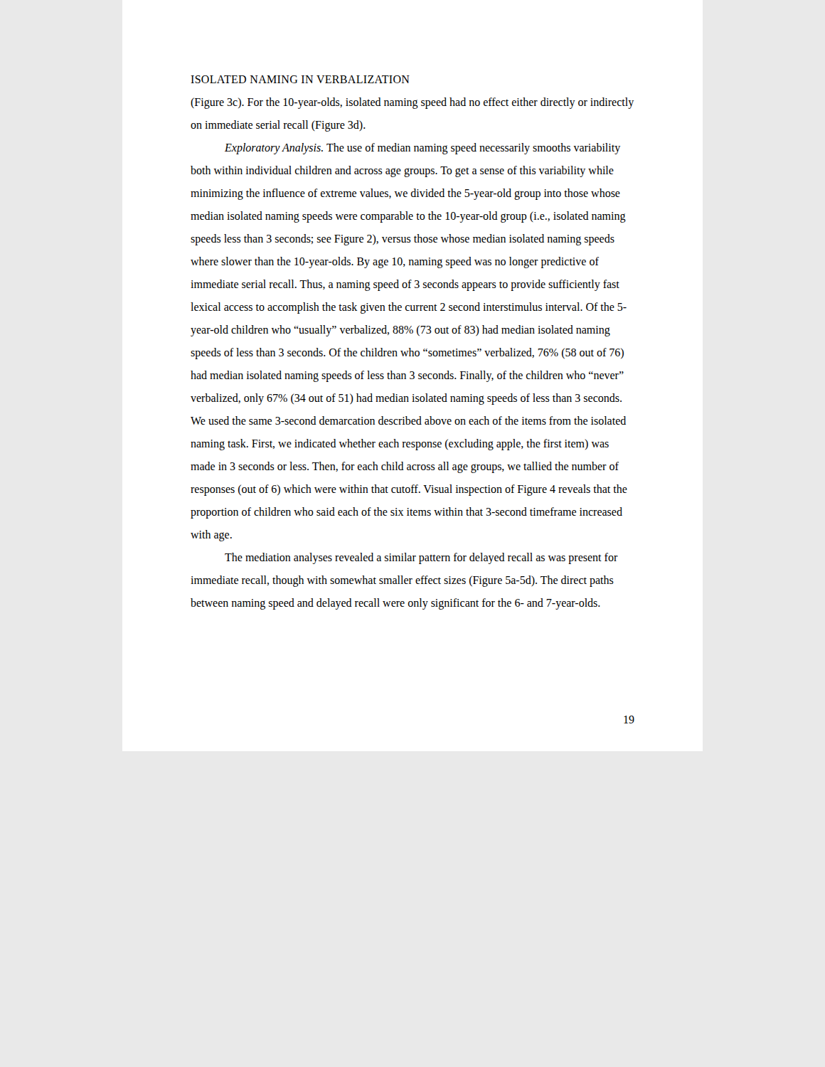Isolated Naming in Verbalization
(Figure 3c). For the 10-year-olds, isolated naming speed had no effect either directly or indirectly on immediate serial recall (Figure 3d).
Exploratory Analysis. The use of median naming speed necessarily smooths variability both within individual children and across age groups. To get a sense of this variability while minimizing the influence of extreme values, we divided the 5-year-old group into those whose median isolated naming speeds were comparable to the 10-year-old group (i.e., isolated naming speeds less than 3 seconds; see Figure 2), versus those whose median isolated naming speeds where slower than the 10-year-olds. By age 10, naming speed was no longer predictive of immediate serial recall. Thus, a naming speed of 3 seconds appears to provide sufficiently fast lexical access to accomplish the task given the current 2 second interstimulus interval. Of the 5-year-old children who “usually” verbalized, 88% (73 out of 83) had median isolated naming speeds of less than 3 seconds. Of the children who “sometimes” verbalized, 76% (58 out of 76) had median isolated naming speeds of less than 3 seconds. Finally, of the children who “never” verbalized, only 67% (34 out of 51) had median isolated naming speeds of less than 3 seconds. We used the same 3-second demarcation described above on each of the items from the isolated naming task. First, we indicated whether each response (excluding apple, the first item) was made in 3 seconds or less. Then, for each child across all age groups, we tallied the number of responses (out of 6) which were within that cutoff. Visual inspection of Figure 4 reveals that the proportion of children who said each of the six items within that 3-second timeframe increased with age.
The mediation analyses revealed a similar pattern for delayed recall as was present for immediate recall, though with somewhat smaller effect sizes (Figure 5a-5d). The direct paths between naming speed and delayed recall were only significant for the 6- and 7-year-olds.
19